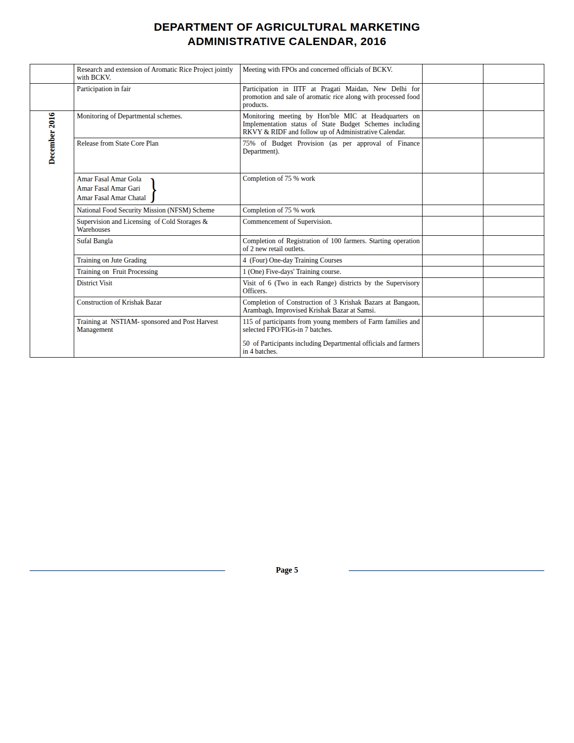DEPARTMENT OF AGRICULTURAL MARKETING
ADMINISTRATIVE CALENDAR, 2016
| | Research and extension of Aromatic Rice Project jointly with BCKV. | Meeting with FPOs and concerned officials of BCKV. | | |
| | Participation in fair | Participation in IITF at Pragati Maidan, New Delhi for promotion and sale of aromatic rice along with processed food products. | | |
| December 2016 | Monitoring of Departmental schemes. | Monitoring meeting by Hon'ble MIC at Headquarters on Implementation status of State Budget Schemes including RKVY & RIDF and follow up of Administrative Calendar. | | |
| Release from State Core Plan | 75% of Budget Provision (as per approval of Finance Department). | | |
| Amar Fasal Amar Gola Amar Fasal Amar Gari Amar Fasal Amar Chatal } | Completion of 75 % work | | |
| National Food Security Mission (NFSM) Scheme | Completion of 75 % work | | |
| Supervision and Licensing of Cold Storages & Warehouses | Commencement of Supervision. | | |
| Sufal Bangla | Completion of Registration of 100 farmers. Starting operation of 2 new retail outlets. | | |
| Training on Jute Grading | 4 (Four) One-day Training Courses | | |
| Training on Fruit Processing | 1 (One) Five-days' Training course. | | |
| District Visit | Visit of 6 (Two in each Range) districts by the Supervisory Officers. | | |
| Construction of Krishak Bazar | Completion of Construction of 3 Krishak Bazars at Bangaon, Arambagh, Improvised Krishak Bazar at Samsi. | | |
| Training at NSTIAM- sponsored and Post Harvest Management | 115 of participants from young members of Farm families and selected FPO/FIGs-in 7 batches. 50 of Participants including Departmental officials and farmers in 4 batches. | | |
Page 5